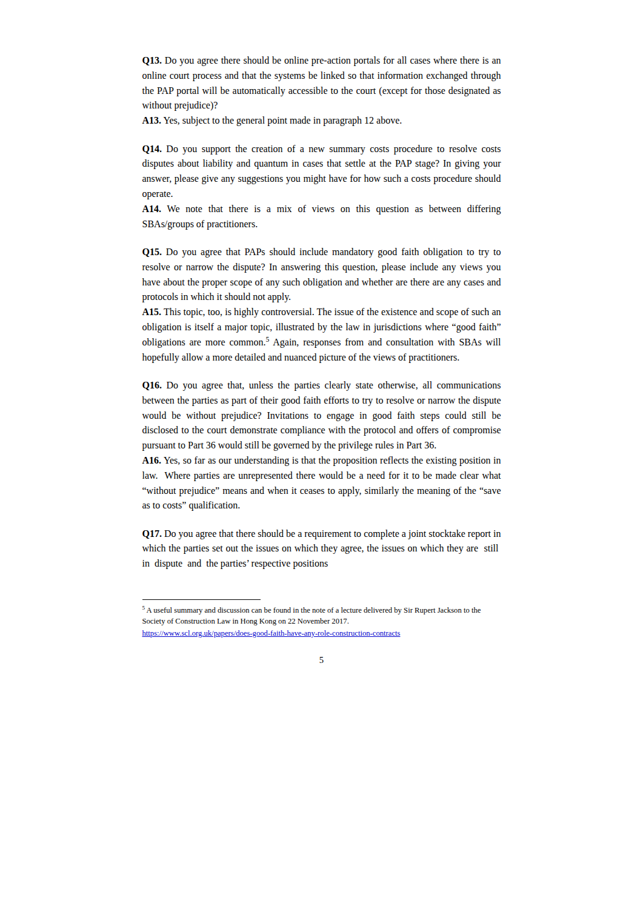Q13. Do you agree there should be online pre-action portals for all cases where there is an online court process and that the systems be linked so that information exchanged through the PAP portal will be automatically accessible to the court (except for those designated as without prejudice)?
A13. Yes, subject to the general point made in paragraph 12 above.
Q14. Do you support the creation of a new summary costs procedure to resolve costs disputes about liability and quantum in cases that settle at the PAP stage? In giving your answer, please give any suggestions you might have for how such a costs procedure should operate.
A14. We note that there is a mix of views on this question as between differing SBAs/groups of practitioners.
Q15. Do you agree that PAPs should include mandatory good faith obligation to try to resolve or narrow the dispute? In answering this question, please include any views you have about the proper scope of any such obligation and whether are there are any cases and protocols in which it should not apply.
A15. This topic, too, is highly controversial. The issue of the existence and scope of such an obligation is itself a major topic, illustrated by the law in jurisdictions where “good faith” obligations are more common.5 Again, responses from and consultation with SBAs will hopefully allow a more detailed and nuanced picture of the views of practitioners.
Q16. Do you agree that, unless the parties clearly state otherwise, all communications between the parties as part of their good faith efforts to try to resolve or narrow the dispute would be without prejudice? Invitations to engage in good faith steps could still be disclosed to the court demonstrate compliance with the protocol and offers of compromise pursuant to Part 36 would still be governed by the privilege rules in Part 36.
A16. Yes, so far as our understanding is that the proposition reflects the existing position in law. Where parties are unrepresented there would be a need for it to be made clear what “without prejudice” means and when it ceases to apply, similarly the meaning of the “save as to costs” qualification.
Q17. Do you agree that there should be a requirement to complete a joint stocktake report in which the parties set out the issues on which they agree, the issues on which they are still in dispute and the parties’ respective positions
5 A useful summary and discussion can be found in the note of a lecture delivered by Sir Rupert Jackson to the Society of Construction Law in Hong Kong on 22 November 2017.
https://www.scl.org.uk/papers/does-good-faith-have-any-role-construction-contracts
5